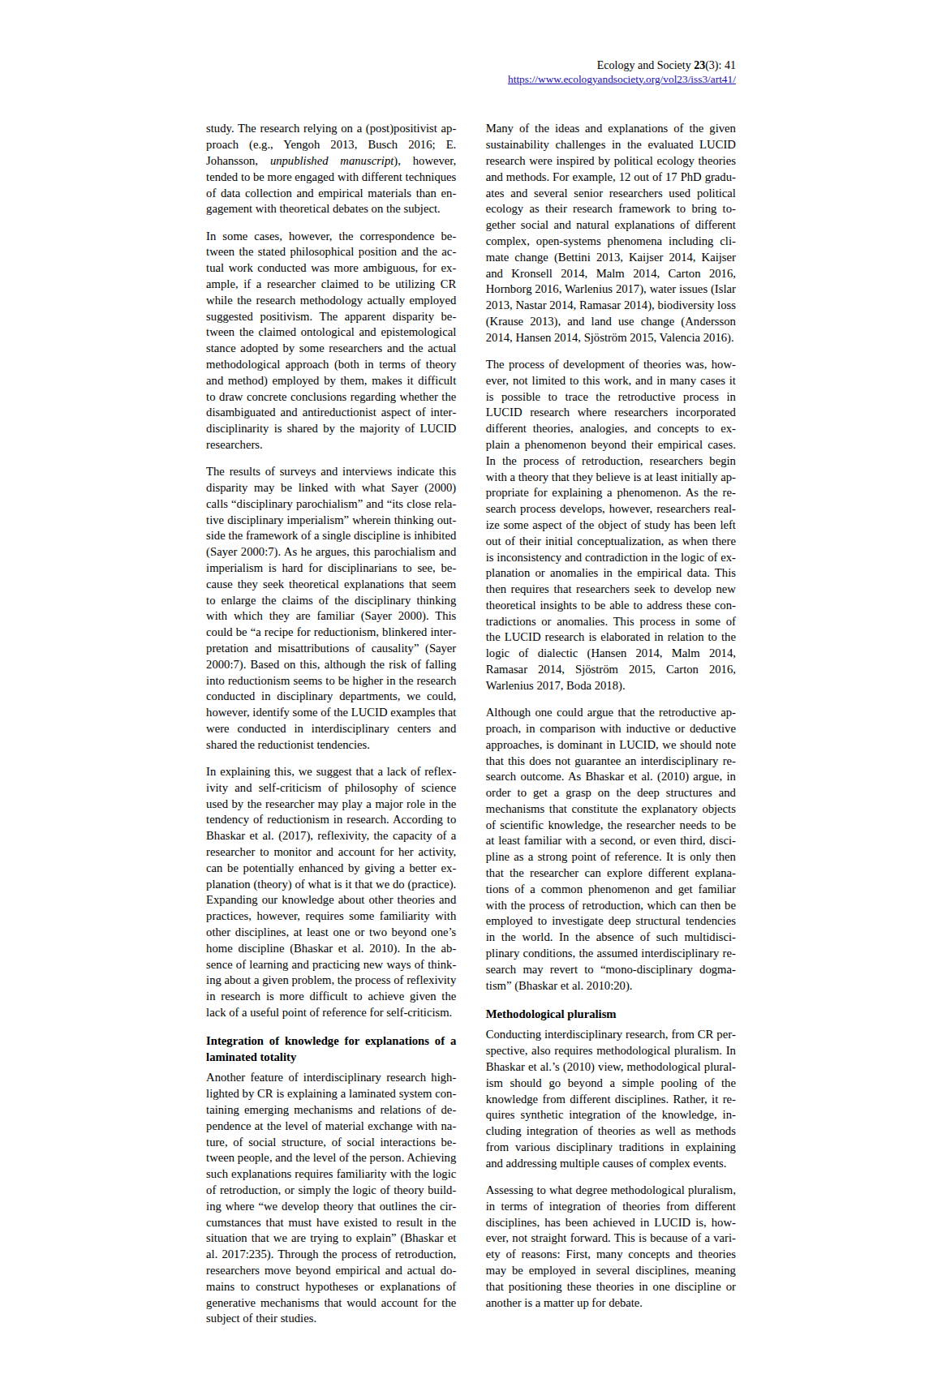Ecology and Society 23(3): 41
https://www.ecologyandsociety.org/vol23/iss3/art41/
study. The research relying on a (post)positivist approach (e.g., Yengoh 2013, Busch 2016; E. Johansson, unpublished manuscript), however, tended to be more engaged with different techniques of data collection and empirical materials than engagement with theoretical debates on the subject.
In some cases, however, the correspondence between the stated philosophical position and the actual work conducted was more ambiguous, for example, if a researcher claimed to be utilizing CR while the research methodology actually employed suggested positivism. The apparent disparity between the claimed ontological and epistemological stance adopted by some researchers and the actual methodological approach (both in terms of theory and method) employed by them, makes it difficult to draw concrete conclusions regarding whether the disambiguated and antireductionist aspect of interdisciplinarity is shared by the majority of LUCID researchers.
The results of surveys and interviews indicate this disparity may be linked with what Sayer (2000) calls “disciplinary parochialism” and “its close relative disciplinary imperialism” wherein thinking outside the framework of a single discipline is inhibited (Sayer 2000:7). As he argues, this parochialism and imperialism is hard for disciplinarians to see, because they seek theoretical explanations that seem to enlarge the claims of the disciplinary thinking with which they are familiar (Sayer 2000). This could be “a recipe for reductionism, blinkered interpretation and misattributions of causality” (Sayer 2000:7). Based on this, although the risk of falling into reductionism seems to be higher in the research conducted in disciplinary departments, we could, however, identify some of the LUCID examples that were conducted in interdisciplinary centers and shared the reductionist tendencies.
In explaining this, we suggest that a lack of reflexivity and self-criticism of philosophy of science used by the researcher may play a major role in the tendency of reductionism in research. According to Bhaskar et al. (2017), reflexivity, the capacity of a researcher to monitor and account for her activity, can be potentially enhanced by giving a better explanation (theory) of what is it that we do (practice). Expanding our knowledge about other theories and practices, however, requires some familiarity with other disciplines, at least one or two beyond one’s home discipline (Bhaskar et al. 2010). In the absence of learning and practicing new ways of thinking about a given problem, the process of reflexivity in research is more difficult to achieve given the lack of a useful point of reference for self-criticism.
Integration of knowledge for explanations of a laminated totality
Another feature of interdisciplinary research highlighted by CR is explaining a laminated system containing emerging mechanisms and relations of dependence at the level of material exchange with nature, of social structure, of social interactions between people, and the level of the person. Achieving such explanations requires familiarity with the logic of retroduction, or simply the logic of theory building where “we develop theory that outlines the circumstances that must have existed to result in the situation that we are trying to explain” (Bhaskar et al. 2017:235). Through the process of retroduction, researchers move beyond empirical and actual domains to construct hypotheses or explanations of generative mechanisms that would account for the subject of their studies.
Many of the ideas and explanations of the given sustainability challenges in the evaluated LUCID research were inspired by political ecology theories and methods. For example, 12 out of 17 PhD graduates and several senior researchers used political ecology as their research framework to bring together social and natural explanations of different complex, open-systems phenomena including climate change (Bettini 2013, Kaijser 2014, Kaijser and Kronsell 2014, Malm 2014, Carton 2016, Hornborg 2016, Warlenius 2017), water issues (Islar 2013, Nastar 2014, Ramasar 2014), biodiversity loss (Krause 2013), and land use change (Andersson 2014, Hansen 2014, Sjöström 2015, Valencia 2016).
The process of development of theories was, however, not limited to this work, and in many cases it is possible to trace the retroductive process in LUCID research where researchers incorporated different theories, analogies, and concepts to explain a phenomenon beyond their empirical cases. In the process of retroduction, researchers begin with a theory that they believe is at least initially appropriate for explaining a phenomenon. As the research process develops, however, researchers realize some aspect of the object of study has been left out of their initial conceptualization, as when there is inconsistency and contradiction in the logic of explanation or anomalies in the empirical data. This then requires that researchers seek to develop new theoretical insights to be able to address these contradictions or anomalies. This process in some of the LUCID research is elaborated in relation to the logic of dialectic (Hansen 2014, Malm 2014, Ramasar 2014, Sjöström 2015, Carton 2016, Warlenius 2017, Boda 2018).
Although one could argue that the retroductive approach, in comparison with inductive or deductive approaches, is dominant in LUCID, we should note that this does not guarantee an interdisciplinary research outcome. As Bhaskar et al. (2010) argue, in order to get a grasp on the deep structures and mechanisms that constitute the explanatory objects of scientific knowledge, the researcher needs to be at least familiar with a second, or even third, discipline as a strong point of reference. It is only then that the researcher can explore different explanations of a common phenomenon and get familiar with the process of retroduction, which can then be employed to investigate deep structural tendencies in the world. In the absence of such multidisciplinary conditions, the assumed interdisciplinary research may revert to “mono-disciplinary dogmatism” (Bhaskar et al. 2010:20).
Methodological pluralism
Conducting interdisciplinary research, from CR perspective, also requires methodological pluralism. In Bhaskar et al.’s (2010) view, methodological pluralism should go beyond a simple pooling of the knowledge from different disciplines. Rather, it requires synthetic integration of the knowledge, including integration of theories as well as methods from various disciplinary traditions in explaining and addressing multiple causes of complex events.
Assessing to what degree methodological pluralism, in terms of integration of theories from different disciplines, has been achieved in LUCID is, however, not straight forward. This is because of a variety of reasons: First, many concepts and theories may be employed in several disciplines, meaning that positioning these theories in one discipline or another is a matter up for debate.